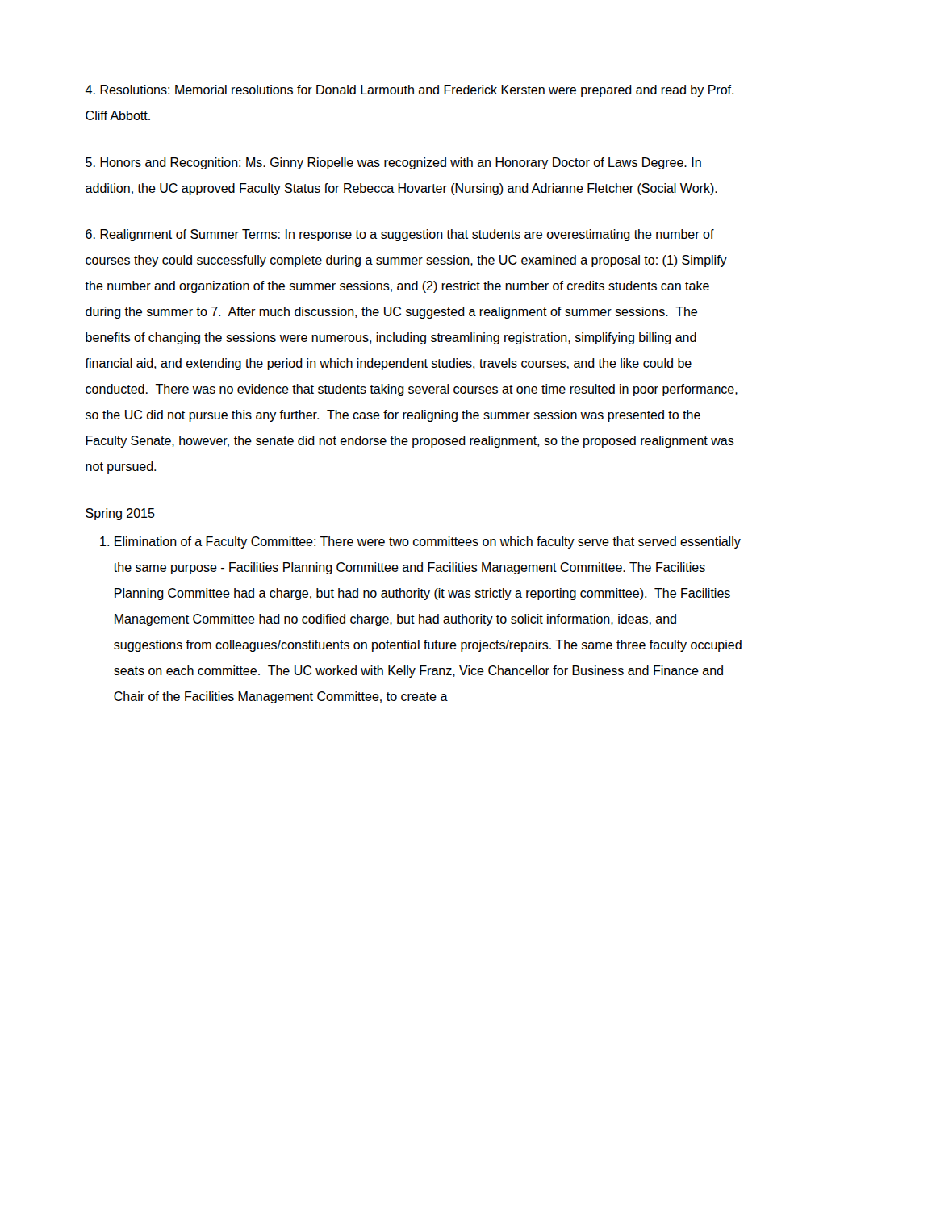4. Resolutions: Memorial resolutions for Donald Larmouth and Frederick Kersten were prepared and read by Prof. Cliff Abbott.
5. Honors and Recognition: Ms. Ginny Riopelle was recognized with an Honorary Doctor of Laws Degree. In addition, the UC approved Faculty Status for Rebecca Hovarter (Nursing) and Adrianne Fletcher (Social Work).
6. Realignment of Summer Terms: In response to a suggestion that students are overestimating the number of courses they could successfully complete during a summer session, the UC examined a proposal to: (1) Simplify the number and organization of the summer sessions, and (2) restrict the number of credits students can take during the summer to 7. After much discussion, the UC suggested a realignment of summer sessions. The benefits of changing the sessions were numerous, including streamlining registration, simplifying billing and financial aid, and extending the period in which independent studies, travels courses, and the like could be conducted. There was no evidence that students taking several courses at one time resulted in poor performance, so the UC did not pursue this any further. The case for realigning the summer session was presented to the Faculty Senate, however, the senate did not endorse the proposed realignment, so the proposed realignment was not pursued.
Spring 2015
Elimination of a Faculty Committee: There were two committees on which faculty serve that served essentially the same purpose - Facilities Planning Committee and Facilities Management Committee. The Facilities Planning Committee had a charge, but had no authority (it was strictly a reporting committee). The Facilities Management Committee had no codified charge, but had authority to solicit information, ideas, and suggestions from colleagues/constituents on potential future projects/repairs. The same three faculty occupied seats on each committee. The UC worked with Kelly Franz, Vice Chancellor for Business and Finance and Chair of the Facilities Management Committee, to create a